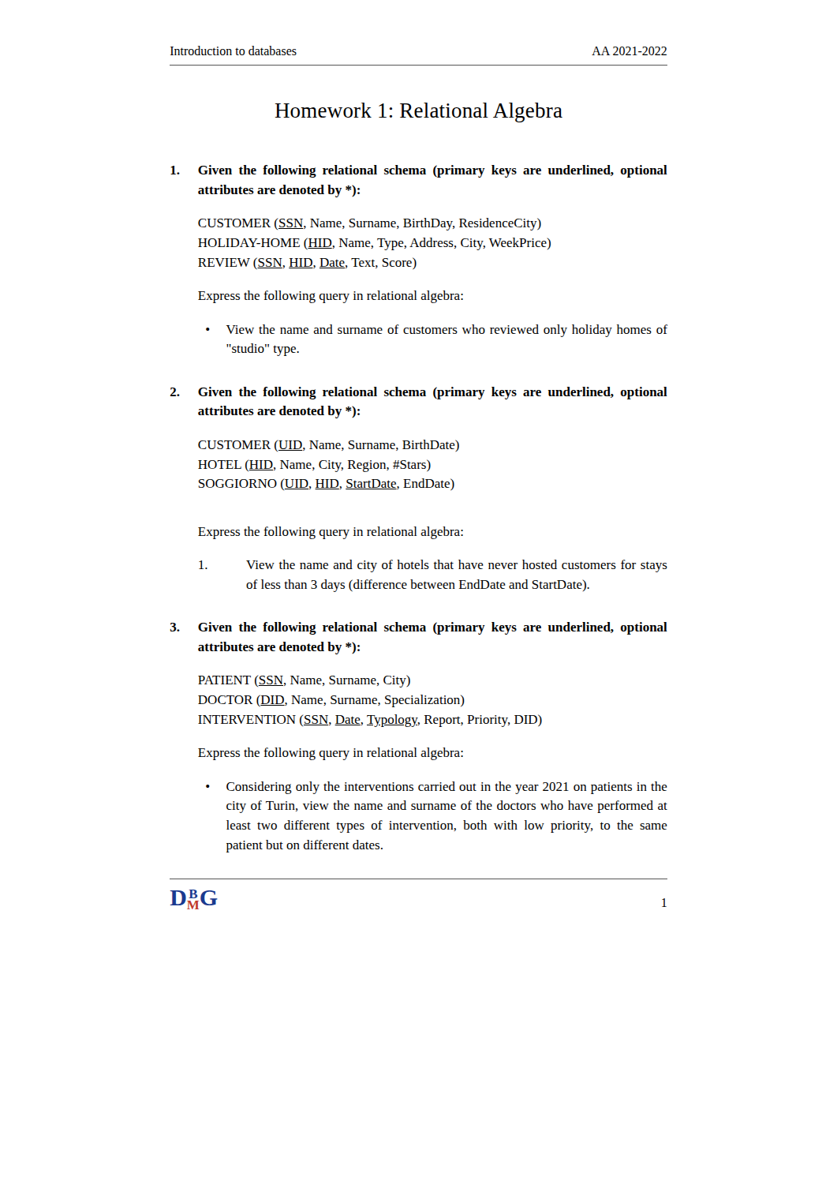Introduction to databases
AA 2021-2022
Homework 1: Relational Algebra
Given the following relational schema (primary keys are underlined, optional attributes are denoted by *):
CUSTOMER (SSN, Name, Surname, BirthDay, ResidenceCity)
HOLIDAY-HOME (HID, Name, Type, Address, City, WeekPrice)
REVIEW (SSN, HID, Date, Text, Score)
Express the following query in relational algebra:
View the name and surname of customers who reviewed only holiday homes of "studio" type.
Given the following relational schema (primary keys are underlined, optional attributes are denoted by *):
CUSTOMER (UID, Name, Surname, BirthDate)
HOTEL (HID, Name, City, Region, #Stars)
SOGGIORNO (UID, HID, StartDate, EndDate)
Express the following query in relational algebra:
View the name and city of hotels that have never hosted customers for stays of less than 3 days (difference between EndDate and StartDate).
Given the following relational schema (primary keys are underlined, optional attributes are denoted by *):
PATIENT (SSN, Name, Surname, City)
DOCTOR (DID, Name, Surname, Specialization)
INTERVENTION (SSN, Date, Typology, Report, Priority, DID)
Express the following query in relational algebra:
Considering only the interventions carried out in the year 2021 on patients in the city of Turin, view the name and surname of the doctors who have performed at least two different types of intervention, both with low priority, to the same patient but on different dates.
DBM G
1